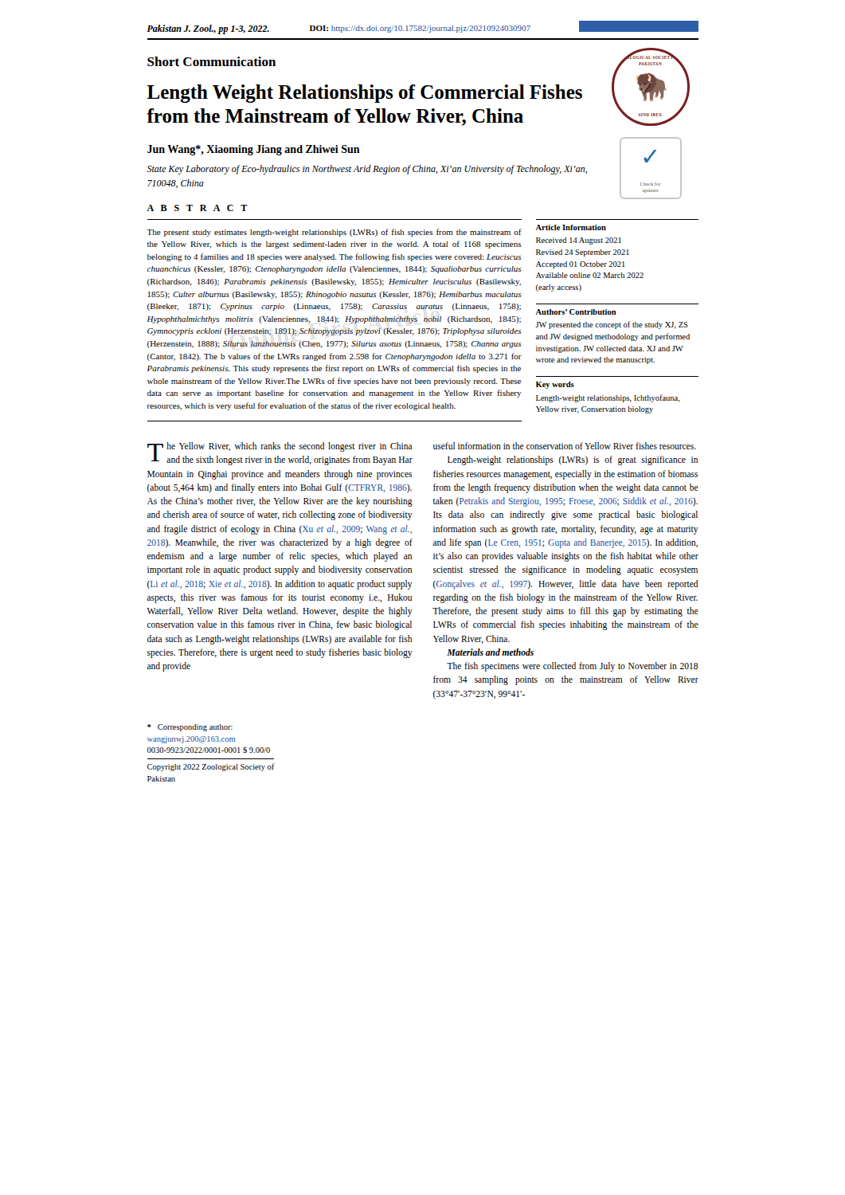Pakistan J. Zool., pp 1-3, 2022.
DOI: https://dx.doi.org/10.17582/journal.pjz/20210924030907
ZOOLOGICAL SOCIETY OF PAKISTAN
🦬
SIND IBEX
✓
Check for
updates
Short Communication
Length Weight Relationships of Commercial Fishes from the Mainstream of Yellow River, China
Jun Wang*, Xiaoming Jiang and Zhiwei Sun
State Key Laboratory of Eco-hydraulics in Northwest Arid Region of China, Xi’an University of Technology, Xi’an, 710048, China
A B S T R A C T
Online First Article
The present study estimates length-weight relationships (LWRs) of fish species from the mainstream of the Yellow River, which is the largest sediment-laden river in the world. A total of 1168 specimens belonging to 4 families and 18 species were analysed. The following fish species were covered: Leuciscus chuanchicus (Kessler, 1876); Ctenopharyngodon idella (Valenciennes, 1844); Squaliobarbus curriculus (Richardson, 1846); Parabramis pekinensis (Basilewsky, 1855); Hemiculter leucisculus (Basilewsky, 1855); Culter alburnus (Basilewsky, 1855); Rhinogobio nasutus (Kessler, 1876); Hemibarbus maculatus (Bleeker, 1871); Cyprinus carpio (Linnaeus, 1758); Carassius auratus (Linnaeus, 1758); Hypophthalmichthys molitrix (Valenciennes, 1844); Hypophthalmichthys nobil (Richardson, 1845); Gymnocypris eckloni (Herzenstein, 1891); Schizopygopsis pylzovi (Kessler, 1876); Triplophysa siluroides (Herzenstein, 1888); Silurus lanzhouensis (Chen, 1977); Silurus asotus (Linnaeus, 1758); Channa argus (Cantor, 1842). The b values of the LWRs ranged from 2.598 for Ctenopharyngodon idella to 3.271 for Parabramis pekinensis. This study represents the first report on LWRs of commercial fish species in the whole mainstream of the Yellow River.The LWRs of five species have not been previously record. These data can serve as important baseline for conservation and management in the Yellow River fishery resources, which is very useful for evaluation of the status of the river ecological health.
Article Information
Received 14 August 2021
Revised 24 September 2021
Accepted 01 October 2021
Available online 02 March 2022
(early access)
Authors’ Contribution
JW presented the concept of the study XJ, ZS and JW designed methodology and performed investigation. JW collected data. XJ and JW wrote and reviewed the manuscript.
Key words
Length-weight relationships, Ichthyofauna, Yellow river, Conservation biology
The Yellow River, which ranks the second longest river in China and the sixth longest river in the world, originates from Bayan Har Mountain in Qinghai province and meanders through nine provinces (about 5,464 km) and finally enters into Bohai Gulf (CTFRYR, 1986). As the China’s mother river, the Yellow River are the key nourishing and cherish area of source of water, rich collecting zone of biodiversity and fragile district of ecology in China (Xu et al., 2009; Wang et al., 2018). Meanwhile, the river was characterized by a high degree of endemism and a large number of relic species, which played an important role in aquatic product supply and biodiversity conservation (Li et al., 2018; Xie et al., 2018). In addition to aquatic product supply aspects, this river was famous for its tourist economy i.e., Hukou Waterfall, Yellow River Delta wetland. However, despite the highly conservation value in this famous river in China, few basic biological data such as Length-weight relationships (LWRs) are available for fish species. Therefore, there is urgent need to study fisheries basic biology and provide
useful information in the conservation of Yellow River fishes resources.
Length-weight relationships (LWRs) is of great significance in fisheries resources management, especially in the estimation of biomass from the length frequency distribution when the weight data cannot be taken (Petrakis and Stergiou, 1995; Froese, 2006; Siddik et al., 2016). Its data also can indirectly give some practical basic biological information such as growth rate, mortality, fecundity, age at maturity and life span (Le Cren, 1951; Gupta and Banerjee, 2015). In addition, it’s also can provides valuable insights on the fish habitat while other scientist stressed the significance in modeling aquatic ecosystem (Gonçalves et al., 1997). However, little data have been reported regarding on the fish biology in the mainstream of the Yellow River. Therefore, the present study aims to fill this gap by estimating the LWRs of commercial fish species inhabiting the mainstream of the Yellow River, China.
Materials and methods
The fish specimens were collected from July to November in 2018 from 34 sampling points on the mainstream of Yellow River (33°47′-37°23′N, 99°41′-
* Corresponding author: wangjunwj.200@163.com
0030-9923/2022/0001-0001 $ 9.00/0
Copyright 2022 Zoological Society of Pakistan